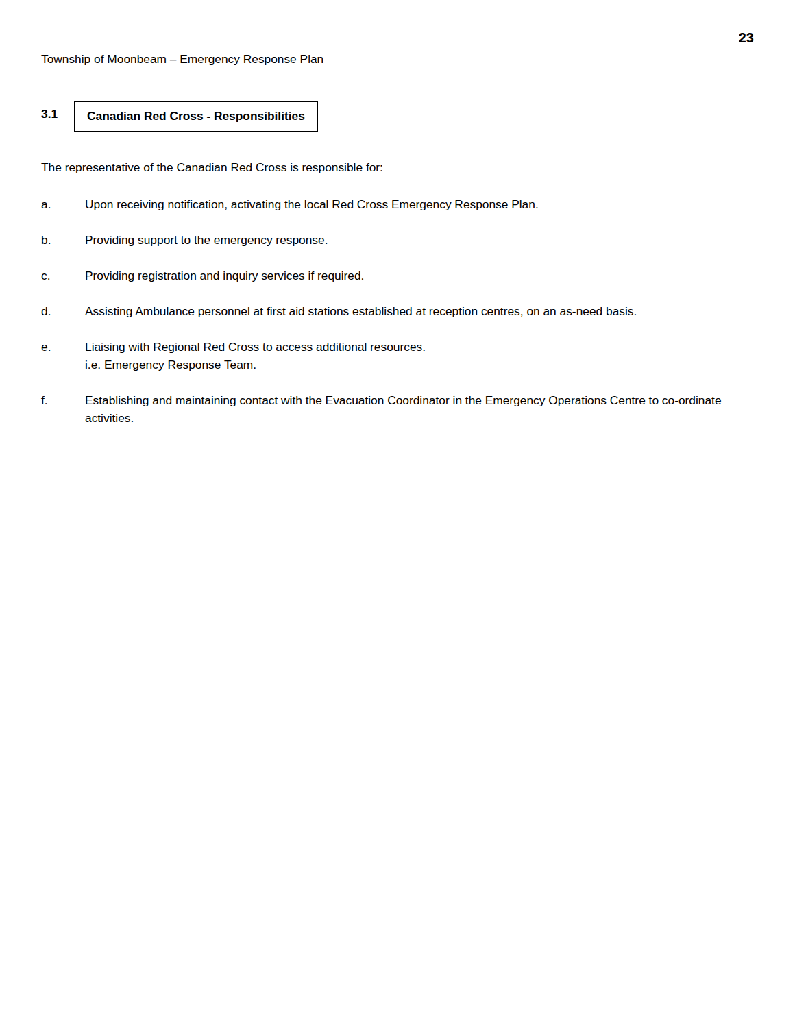23
Township of Moonbeam – Emergency Response Plan
3.1
Canadian Red Cross - Responsibilities
The representative of the Canadian Red Cross is responsible for:
a. Upon receiving notification, activating the local Red Cross Emergency Response Plan.
b. Providing support to the emergency response.
c. Providing registration and inquiry services if required.
d. Assisting Ambulance personnel at first aid stations established at reception centres, on an as-need basis.
e. Liaising with Regional Red Cross to access additional resources.i.e. Emergency Response Team.
f. Establishing and maintaining contact with the Evacuation Coordinator in the Emergency Operations Centre to co-ordinate activities.